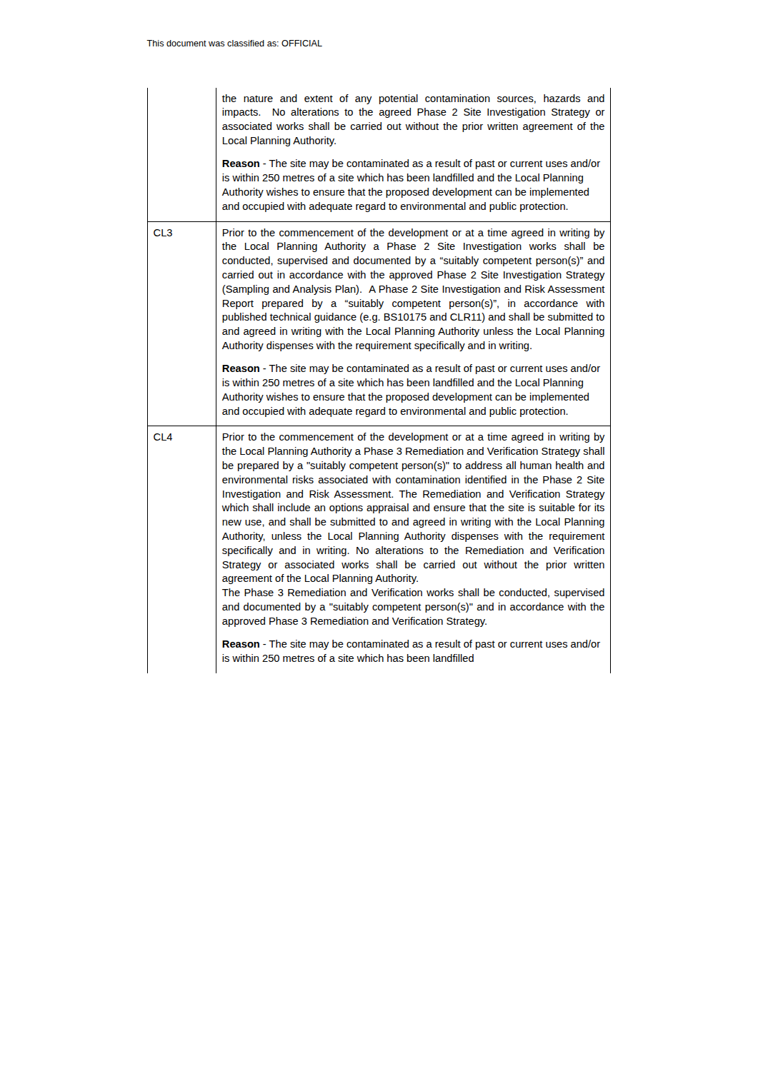This document was classified as: OFFICIAL
| | the nature and extent of any potential contamination sources, hazards and impacts. No alterations to the agreed Phase 2 Site Investigation Strategy or associated works shall be carried out without the prior written agreement of the Local Planning Authority. Reason - The site may be contaminated as a result of past or current uses and/or is within 250 metres of a site which has been landfilled and the Local Planning Authority wishes to ensure that the proposed development can be implemented and occupied with adequate regard to environmental and public protection. |
| CL3 | Prior to the commencement of the development or at a time agreed in writing by the Local Planning Authority a Phase 2 Site Investigation works shall be conducted, supervised and documented by a “suitably competent person(s)” and carried out in accordance with the approved Phase 2 Site Investigation Strategy (Sampling and Analysis Plan). A Phase 2 Site Investigation and Risk Assessment Report prepared by a “suitably competent person(s)”, in accordance with published technical guidance (e.g. BS10175 and CLR11) and shall be submitted to and agreed in writing with the Local Planning Authority unless the Local Planning Authority dispenses with the requirement specifically and in writing. Reason - The site may be contaminated as a result of past or current uses and/or is within 250 metres of a site which has been landfilled and the Local Planning Authority wishes to ensure that the proposed development can be implemented and occupied with adequate regard to environmental and public protection. |
| CL4 | Prior to the commencement of the development or at a time agreed in writing by the Local Planning Authority a Phase 3 Remediation and Verification Strategy shall be prepared by a "suitably competent person(s)" to address all human health and environmental risks associated with contamination identified in the Phase 2 Site Investigation and Risk Assessment. The Remediation and Verification Strategy which shall include an options appraisal and ensure that the site is suitable for its new use, and shall be submitted to and agreed in writing with the Local Planning Authority, unless the Local Planning Authority dispenses with the requirement specifically and in writing. No alterations to the Remediation and Verification Strategy or associated works shall be carried out without the prior written agreement of the Local Planning Authority. The Phase 3 Remediation and Verification works shall be conducted, supervised and documented by a "suitably competent person(s)" and in accordance with the approved Phase 3 Remediation and Verification Strategy. Reason - The site may be contaminated as a result of past or current uses and/or is within 250 metres of a site which has been landfilled |